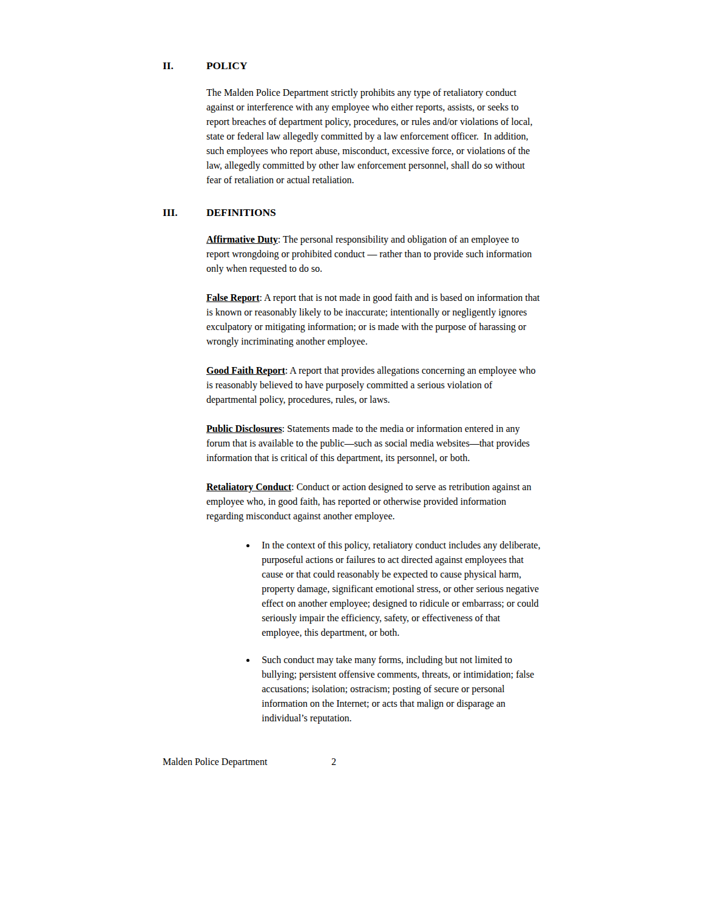II. POLICY
The Malden Police Department strictly prohibits any type of retaliatory conduct against or interference with any employee who either reports, assists, or seeks to report breaches of department policy, procedures, or rules and/or violations of local, state or federal law allegedly committed by a law enforcement officer. In addition, such employees who report abuse, misconduct, excessive force, or violations of the law, allegedly committed by other law enforcement personnel, shall do so without fear of retaliation or actual retaliation.
III. DEFINITIONS
Affirmative Duty: The personal responsibility and obligation of an employee to report wrongdoing or prohibited conduct — rather than to provide such information only when requested to do so.
False Report: A report that is not made in good faith and is based on information that is known or reasonably likely to be inaccurate; intentionally or negligently ignores exculpatory or mitigating information; or is made with the purpose of harassing or wrongly incriminating another employee.
Good Faith Report: A report that provides allegations concerning an employee who is reasonably believed to have purposely committed a serious violation of departmental policy, procedures, rules, or laws.
Public Disclosures: Statements made to the media or information entered in any forum that is available to the public—such as social media websites—that provides information that is critical of this department, its personnel, or both.
Retaliatory Conduct: Conduct or action designed to serve as retribution against an employee who, in good faith, has reported or otherwise provided information regarding misconduct against another employee.
In the context of this policy, retaliatory conduct includes any deliberate, purposeful actions or failures to act directed against employees that cause or that could reasonably be expected to cause physical harm, property damage, significant emotional stress, or other serious negative effect on another employee; designed to ridicule or embarrass; or could seriously impair the efficiency, safety, or effectiveness of that employee, this department, or both.
Such conduct may take many forms, including but not limited to bullying; persistent offensive comments, threats, or intimidation; false accusations; isolation; ostracism; posting of secure or personal information on the Internet; or acts that malign or disparage an individual’s reputation.
Malden Police Department 2